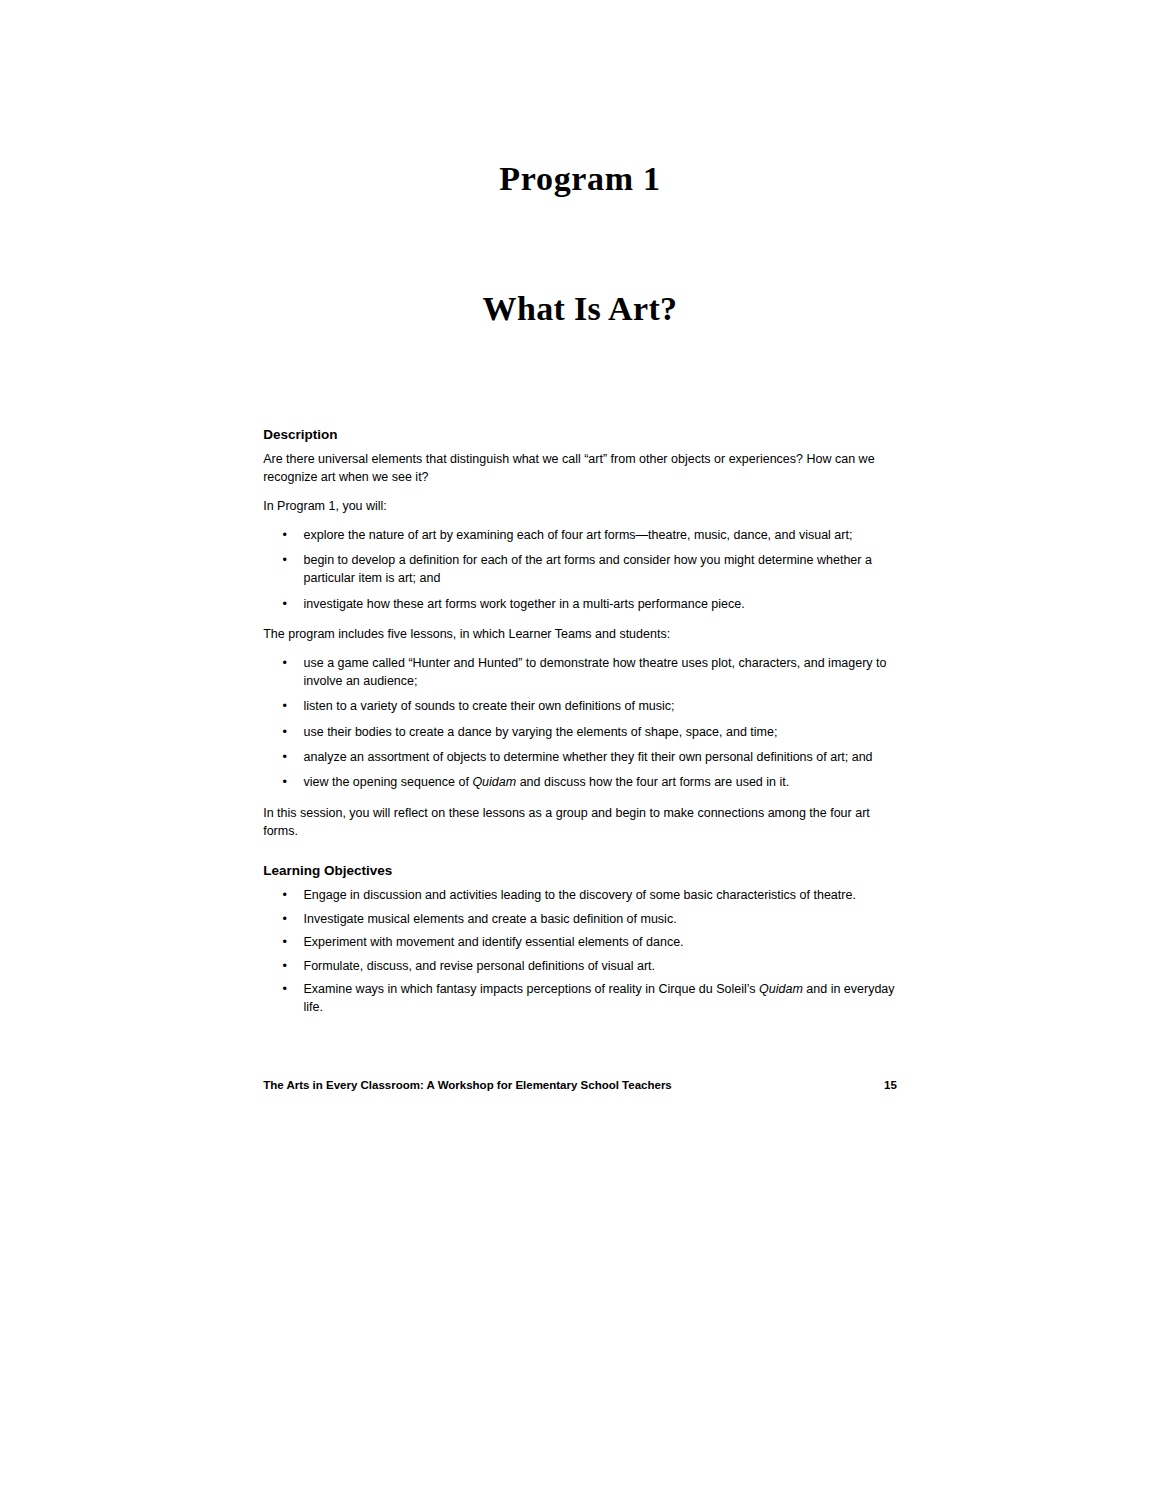Program 1
What Is Art?
Description
Are there universal elements that distinguish what we call “art” from other objects or experiences? How can we recognize art when we see it?
In Program 1, you will:
explore the nature of art by examining each of four art forms—theatre, music, dance, and visual art;
begin to develop a definition for each of the art forms and consider how you might determine whether a particular item is art; and
investigate how these art forms work together in a multi-arts performance piece.
The program includes five lessons, in which Learner Teams and students:
use a game called “Hunter and Hunted” to demonstrate how theatre uses plot, characters, and imagery to involve an audience;
listen to a variety of sounds to create their own definitions of music;
use their bodies to create a dance by varying the elements of shape, space, and time;
analyze an assortment of objects to determine whether they fit their own personal definitions of art; and
view the opening sequence of Quidam and discuss how the four art forms are used in it.
In this session, you will reflect on these lessons as a group and begin to make connections among the four art forms.
Learning Objectives
Engage in discussion and activities leading to the discovery of some basic characteristics of theatre.
Investigate musical elements and create a basic definition of music.
Experiment with movement and identify essential elements of dance.
Formulate, discuss, and revise personal definitions of visual art.
Examine ways in which fantasy impacts perceptions of reality in Cirque du Soleil’s Quidam and in everyday life.
The Arts in Every Classroom: A Workshop for Elementary School Teachers 15